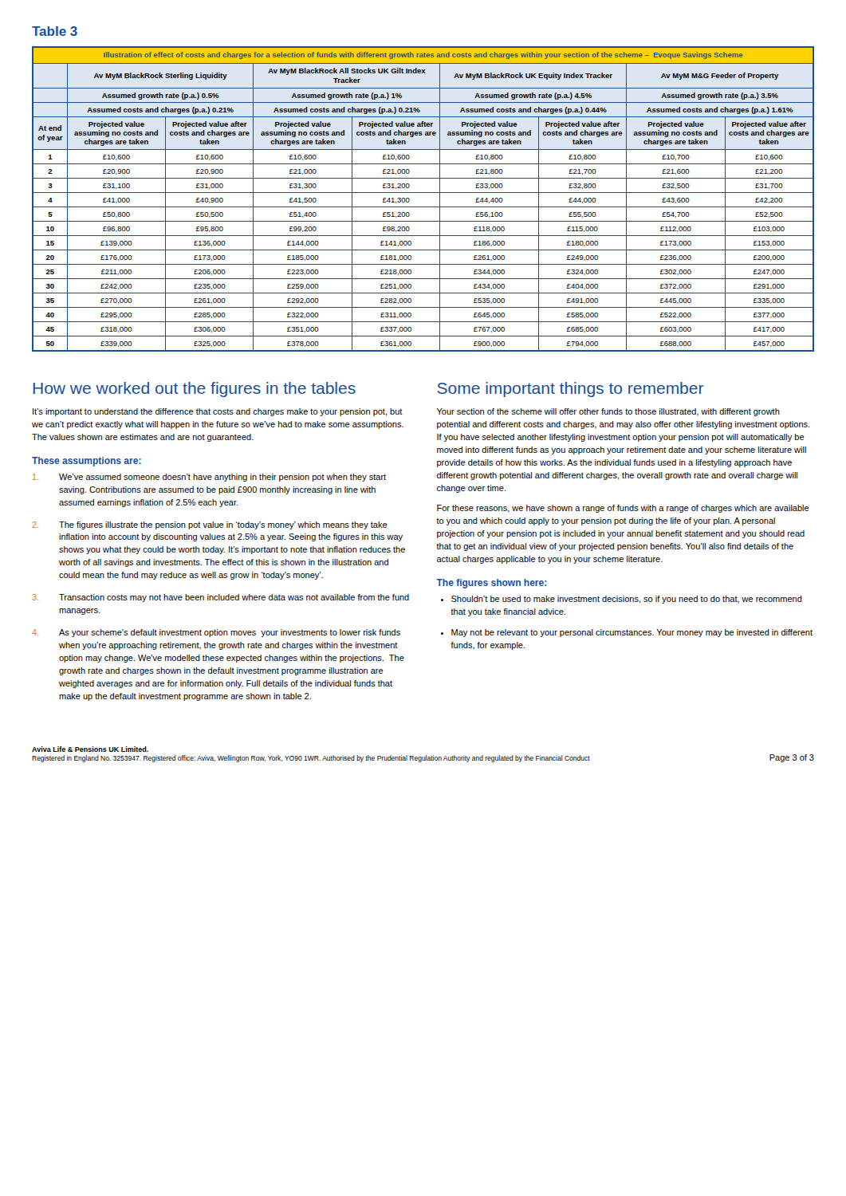Table 3
| Illustration of effect of costs and charges for a selection of funds with different growth rates and costs and charges within your section of the scheme – Evoque Savings Scheme |
| | Av MyM BlackRock Sterling Liquidity | Av MyM BlackRock All Stocks UK Gilt Index Tracker | Av MyM BlackRock UK Equity Index Tracker | Av MyM M&G Feeder of Property |
| | Assumed growth rate (p.a.) 0.5% | Assumed growth rate (p.a.) 1% | Assumed growth rate (p.a.) 4.5% | Assumed growth rate (p.a.) 3.5% |
| | Assumed costs and charges (p.a.) 0.21% | Assumed costs and charges (p.a.) 0.21% | Assumed costs and charges (p.a.) 0.44% | Assumed costs and charges (p.a.) 1.61% |
| At end of year | Projected value assuming no costs and charges are taken | Projected value after costs and charges are taken | Projected value assuming no costs and charges are taken | Projected value after costs and charges are taken | Projected value assuming no costs and charges are taken | Projected value after costs and charges are taken | Projected value assuming no costs and charges are taken | Projected value after costs and charges are taken |
| 1 | £10,600 | £10,600 | £10,600 | £10,600 | £10,800 | £10,800 | £10,700 | £10,600 |
| 2 | £20,900 | £20,900 | £21,000 | £21,000 | £21,800 | £21,700 | £21,600 | £21,200 |
| 3 | £31,100 | £31,000 | £31,300 | £31,200 | £33,000 | £32,800 | £32,500 | £31,700 |
| 4 | £41,000 | £40,900 | £41,500 | £41,300 | £44,400 | £44,000 | £43,600 | £42,200 |
| 5 | £50,800 | £50,500 | £51,400 | £51,200 | £56,100 | £55,500 | £54,700 | £52,500 |
| 10 | £96,800 | £95,800 | £99,200 | £98,200 | £118,000 | £115,000 | £112,000 | £103,000 |
| 15 | £139,000 | £136,000 | £144,000 | £141,000 | £186,000 | £180,000 | £173,000 | £153,000 |
| 20 | £176,000 | £173,000 | £185,000 | £181,000 | £261,000 | £249,000 | £236,000 | £200,000 |
| 25 | £211,000 | £206,000 | £223,000 | £218,000 | £344,000 | £324,000 | £302,000 | £247,000 |
| 30 | £242,000 | £235,000 | £259,000 | £251,000 | £434,000 | £404,000 | £372,000 | £291,000 |
| 35 | £270,000 | £261,000 | £292,000 | £282,000 | £535,000 | £491,000 | £445,000 | £335,000 |
| 40 | £295,000 | £285,000 | £322,000 | £311,000 | £645,000 | £585,000 | £522,000 | £377,000 |
| 45 | £318,000 | £306,000 | £351,000 | £337,000 | £767,000 | £685,000 | £603,000 | £417,000 |
| 50 | £339,000 | £325,000 | £378,000 | £361,000 | £900,000 | £794,000 | £688,000 | £457,000 |
How we worked out the figures in the tables
It’s important to understand the difference that costs and charges make to your pension pot, but we can’t predict exactly what will happen in the future so we’ve had to make some assumptions. The values shown are estimates and are not guaranteed.
These assumptions are:
We’ve assumed someone doesn’t have anything in their pension pot when they start saving. Contributions are assumed to be paid £900 monthly increasing in line with assumed earnings inflation of 2.5% each year.
The figures illustrate the pension pot value in ‘today’s money’ which means they take inflation into account by discounting values at 2.5% a year. Seeing the figures in this way shows you what they could be worth today. It’s important to note that inflation reduces the worth of all savings and investments. The effect of this is shown in the illustration and could mean the fund may reduce as well as grow in ‘today’s money’.
Transaction costs may not have been included where data was not available from the fund managers.
As your scheme's default investment option moves your investments to lower risk funds when you’re approaching retirement, the growth rate and charges within the investment option may change. We've modelled these expected changes within the projections. The growth rate and charges shown in the default investment programme illustration are weighted averages and are for information only. Full details of the individual funds that make up the default investment programme are shown in table 2.
Some important things to remember
Your section of the scheme will offer other funds to those illustrated, with different growth potential and different costs and charges, and may also offer other lifestyling investment options. If you have selected another lifestyling investment option your pension pot will automatically be moved into different funds as you approach your retirement date and your scheme literature will provide details of how this works. As the individual funds used in a lifestyling approach have different growth potential and different charges, the overall growth rate and overall charge will change over time.
For these reasons, we have shown a range of funds with a range of charges which are available to you and which could apply to your pension pot during the life of your plan. A personal projection of your pension pot is included in your annual benefit statement and you should read that to get an individual view of your projected pension benefits. You’ll also find details of the actual charges applicable to you in your scheme literature.
The figures shown here:
Shouldn’t be used to make investment decisions, so if you need to do that, we recommend that you take financial advice.
May not be relevant to your personal circumstances. Your money may be invested in different funds, for example.
Aviva Life & Pensions UK Limited.
Registered in England No. 3253947. Registered office: Aviva, Wellington Row, York, YO90 1WR. Authorised by the Prudential Regulation Authority and regulated by the Financial Conduct Page 3 of 3